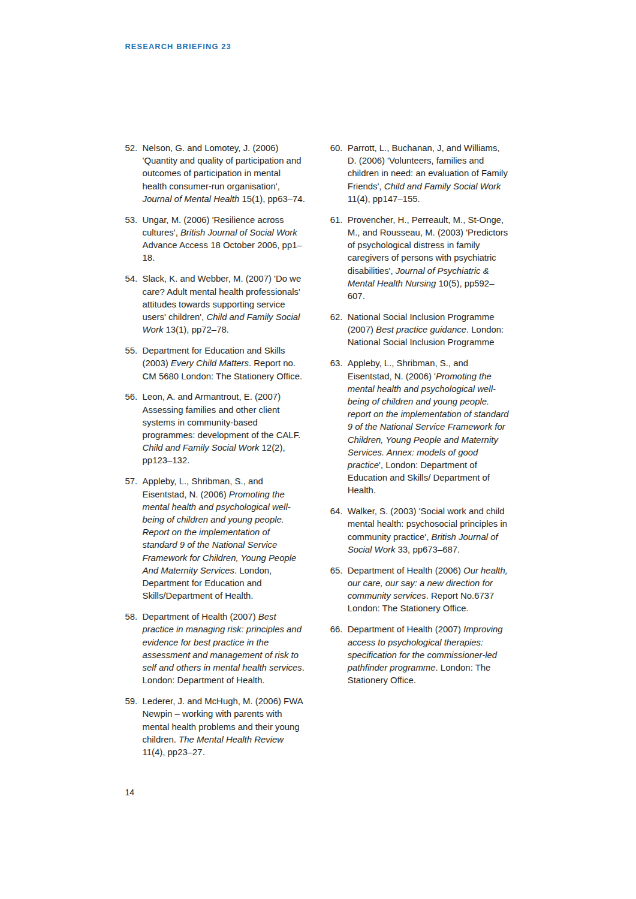Research Briefing 23
52. Nelson, G. and Lomotey, J. (2006) 'Quantity and quality of participation and outcomes of participation in mental health consumer-run organisation', Journal of Mental Health 15(1), pp63–74.
53. Ungar, M. (2006) 'Resilience across cultures', British Journal of Social Work Advance Access 18 October 2006, pp1–18.
54. Slack, K. and Webber, M. (2007) 'Do we care? Adult mental health professionals' attitudes towards supporting service users' children', Child and Family Social Work 13(1), pp72–78.
55. Department for Education and Skills (2003) Every Child Matters. Report no. CM 5680 London: The Stationery Office.
56. Leon, A. and Armantrout, E. (2007) Assessing families and other client systems in community-based programmes: development of the CALF. Child and Family Social Work 12(2), pp123–132.
57. Appleby, L., Shribman, S., and Eisentstad, N. (2006) Promoting the mental health and psychological well-being of children and young people. Report on the implementation of standard 9 of the National Service Framework for Children, Young People And Maternity Services. London, Department for Education and Skills/Department of Health.
58. Department of Health (2007) Best practice in managing risk: principles and evidence for best practice in the assessment and management of risk to self and others in mental health services. London: Department of Health.
59. Lederer, J. and McHugh, M. (2006) FWA Newpin – working with parents with mental health problems and their young children. The Mental Health Review 11(4), pp23–27.
60. Parrott, L., Buchanan, J, and Williams, D. (2006) 'Volunteers, families and children in need: an evaluation of Family Friends', Child and Family Social Work 11(4), pp147–155.
61. Provencher, H., Perreault, M., St-Onge, M., and Rousseau, M. (2003) 'Predictors of psychological distress in family caregivers of persons with psychiatric disabilities', Journal of Psychiatric & Mental Health Nursing 10(5), pp592–607.
62. National Social Inclusion Programme (2007) Best practice guidance. London: National Social Inclusion Programme
63. Appleby, L., Shribman, S., and Eisentstad, N. (2006) 'Promoting the mental health and psychological well-being of children and young people. report on the implementation of standard 9 of the National Service Framework for Children, Young People and Maternity Services. Annex: models of good practice', London: Department of Education and Skills/ Department of Health.
64. Walker, S. (2003) 'Social work and child mental health: psychosocial principles in community practice', British Journal of Social Work 33, pp673–687.
65. Department of Health (2006) Our health, our care, our say: a new direction for community services. Report No.6737 London: The Stationery Office.
66. Department of Health (2007) Improving access to psychological therapies: specification for the commissioner-led pathfinder programme. London: The Stationery Office.
14